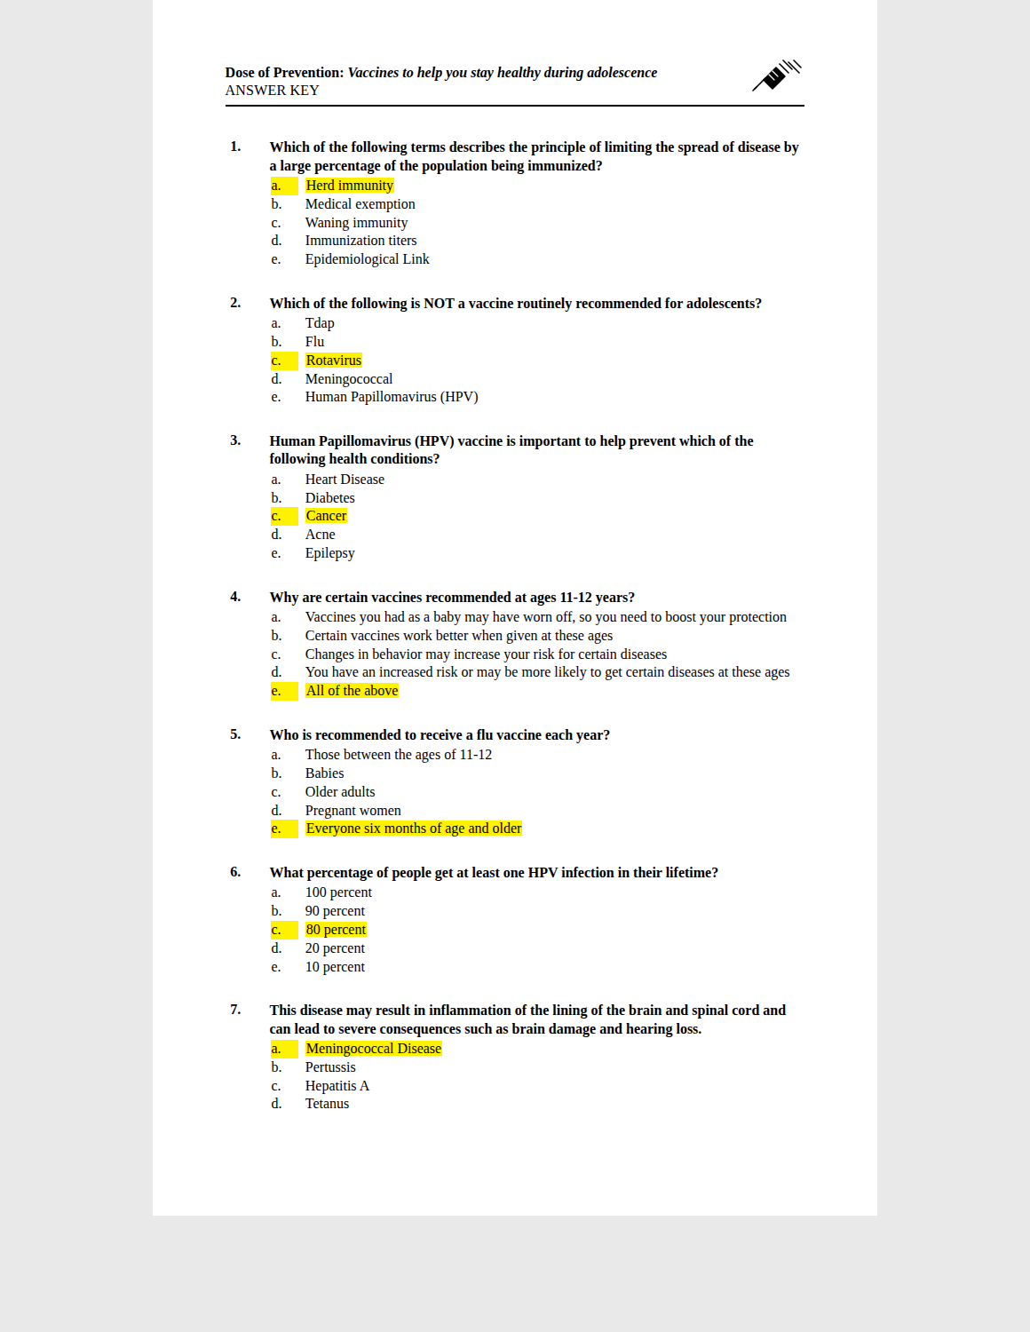Dose of Prevention: Vaccines to help you stay healthy during adolescence
ANSWER KEY
Which of the following terms describes the principle of limiting the spread of disease by a large percentage of the population being immunized?
Herd immunity
Medical exemption
Waning immunity
Immunization titers
Epidemiological Link
Which of the following is NOT a vaccine routinely recommended for adolescents?
Tdap
Flu
Rotavirus
Meningococcal
Human Papillomavirus (HPV)
Human Papillomavirus (HPV) vaccine is important to help prevent which of the following health conditions?
Heart Disease
Diabetes
Cancer
Acne
Epilepsy
Why are certain vaccines recommended at ages 11-12 years?
Vaccines you had as a baby may have worn off, so you need to boost your protection
Certain vaccines work better when given at these ages
Changes in behavior may increase your risk for certain diseases
You have an increased risk or may be more likely to get certain diseases at these ages
All of the above
Who is recommended to receive a flu vaccine each year?
Those between the ages of 11-12
Babies
Older adults
Pregnant women
Everyone six months of age and older
What percentage of people get at least one HPV infection in their lifetime?
100 percent
90 percent
80 percent
20 percent
10 percent
This disease may result in inflammation of the lining of the brain and spinal cord and can lead to severe consequences such as brain damage and hearing loss.
Meningococcal Disease
Pertussis
Hepatitis A
Tetanus